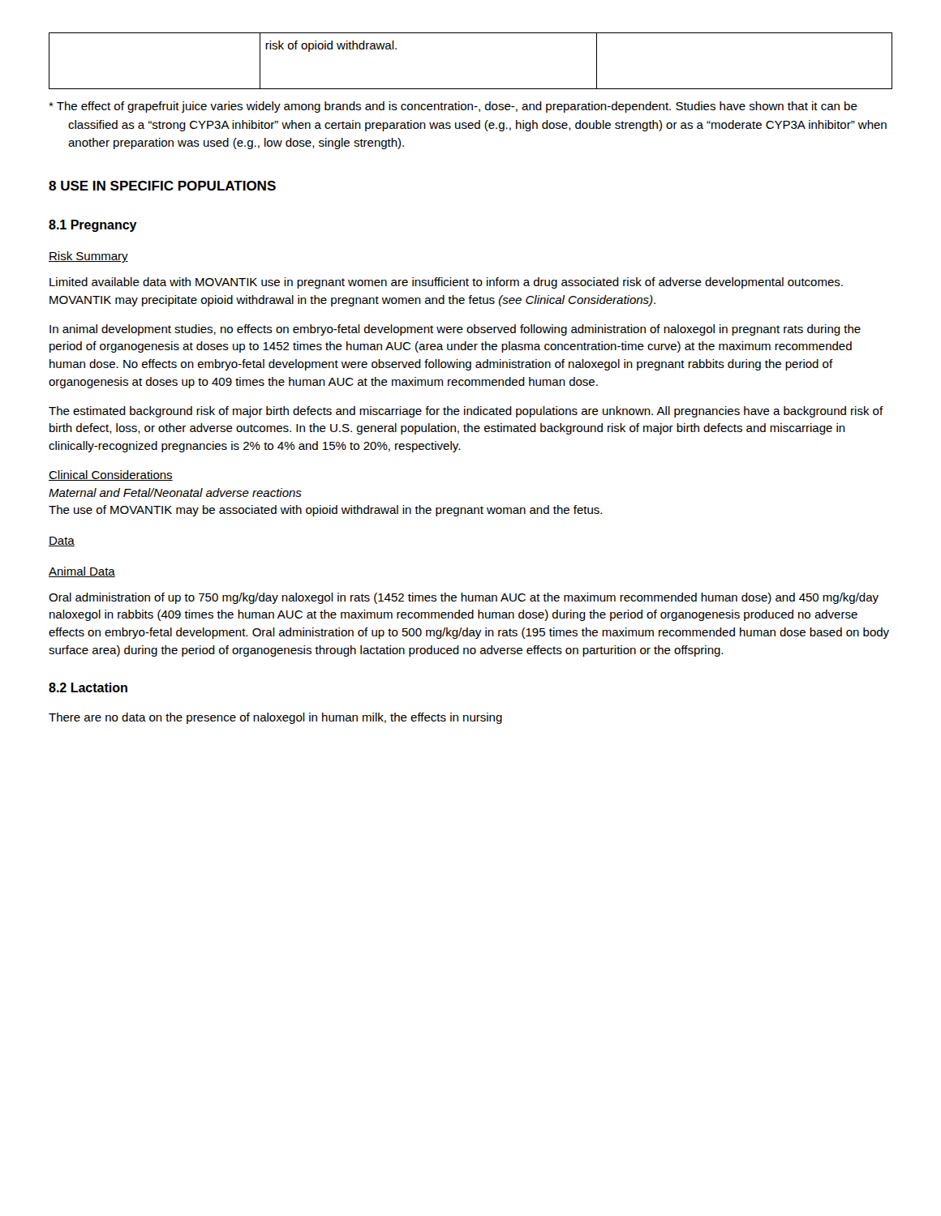| | risk of opioid withdrawal. | |
* The effect of grapefruit juice varies widely among brands and is concentration-, dose-, and preparation-dependent. Studies have shown that it can be classified as a “strong CYP3A inhibitor” when a certain preparation was used (e.g., high dose, double strength) or as a “moderate CYP3A inhibitor” when another preparation was used (e.g., low dose, single strength).
8 USE IN SPECIFIC POPULATIONS
8.1 Pregnancy
Risk Summary
Limited available data with MOVANTIK use in pregnant women are insufficient to inform a drug associated risk of adverse developmental outcomes. MOVANTIK may precipitate opioid withdrawal in the pregnant women and the fetus (see Clinical Considerations).
In animal development studies, no effects on embryo-fetal development were observed following administration of naloxegol in pregnant rats during the period of organogenesis at doses up to 1452 times the human AUC (area under the plasma concentration-time curve) at the maximum recommended human dose. No effects on embryo-fetal development were observed following administration of naloxegol in pregnant rabbits during the period of organogenesis at doses up to 409 times the human AUC at the maximum recommended human dose.
The estimated background risk of major birth defects and miscarriage for the indicated populations are unknown. All pregnancies have a background risk of birth defect, loss, or other adverse outcomes. In the U.S. general population, the estimated background risk of major birth defects and miscarriage in clinically-recognized pregnancies is 2% to 4% and 15% to 20%, respectively.
Clinical Considerations
Maternal and Fetal/Neonatal adverse reactions
The use of MOVANTIK may be associated with opioid withdrawal in the pregnant woman and the fetus.
Data
Animal Data
Oral administration of up to 750 mg/kg/day naloxegol in rats (1452 times the human AUC at the maximum recommended human dose) and 450 mg/kg/day naloxegol in rabbits (409 times the human AUC at the maximum recommended human dose) during the period of organogenesis produced no adverse effects on embryo-fetal development. Oral administration of up to 500 mg/kg/day in rats (195 times the maximum recommended human dose based on body surface area) during the period of organogenesis through lactation produced no adverse effects on parturition or the offspring.
8.2 Lactation
There are no data on the presence of naloxegol in human milk, the effects in nursing